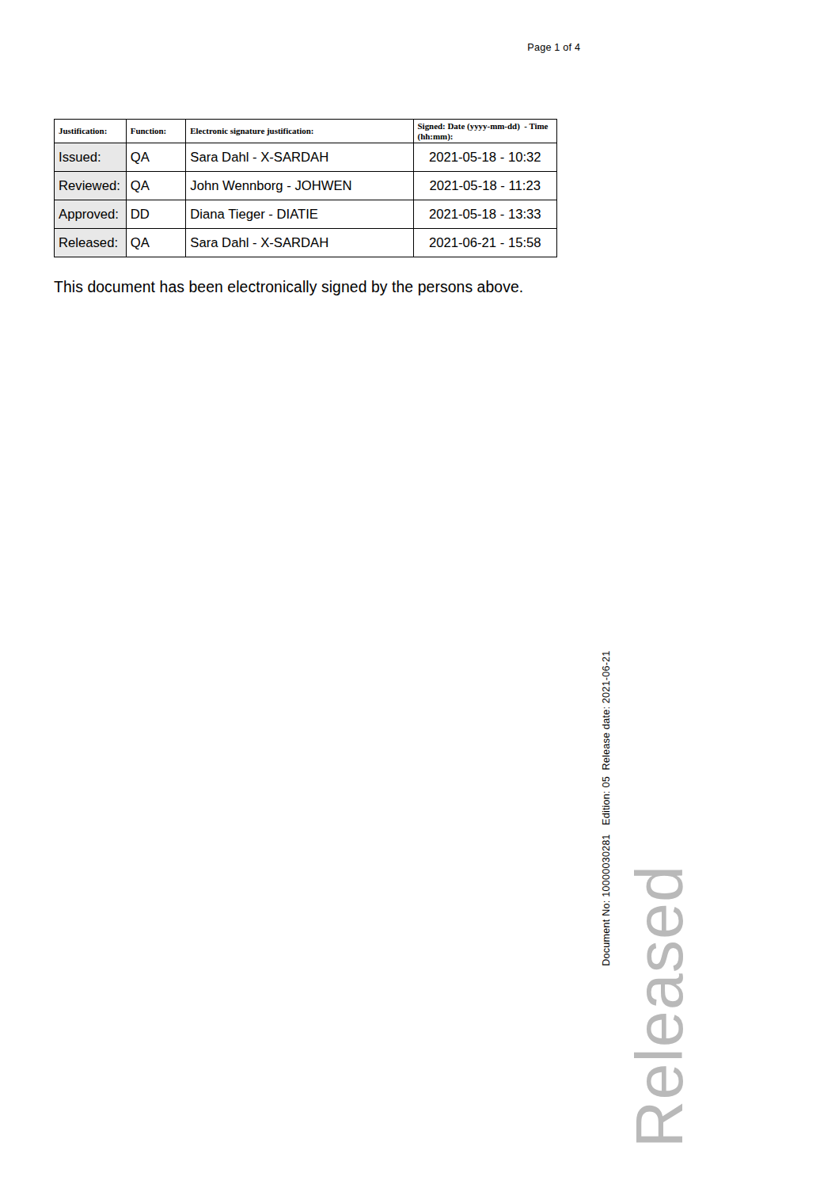Page 1 of 4
| Justification: | Function: | Electronic signature justification: | Signed: Date (yyyy-mm-dd) - Time (hh:mm): |
| --- | --- | --- | --- |
| Issued: | QA | Sara Dahl - X-SARDAH | 2021-05-18 - 10:32 |
| Reviewed: | QA | John Wennborg - JOHWEN | 2021-05-18 - 11:23 |
| Approved: | DD | Diana Tieger - DIATIE | 2021-05-18 - 13:33 |
| Released: | QA | Sara Dahl - X-SARDAH | 2021-06-21 - 15:58 |
This document has been electronically signed by the persons above.
Document No: 10000030281 Edition: 05 Release date: 2021-06-21
Released